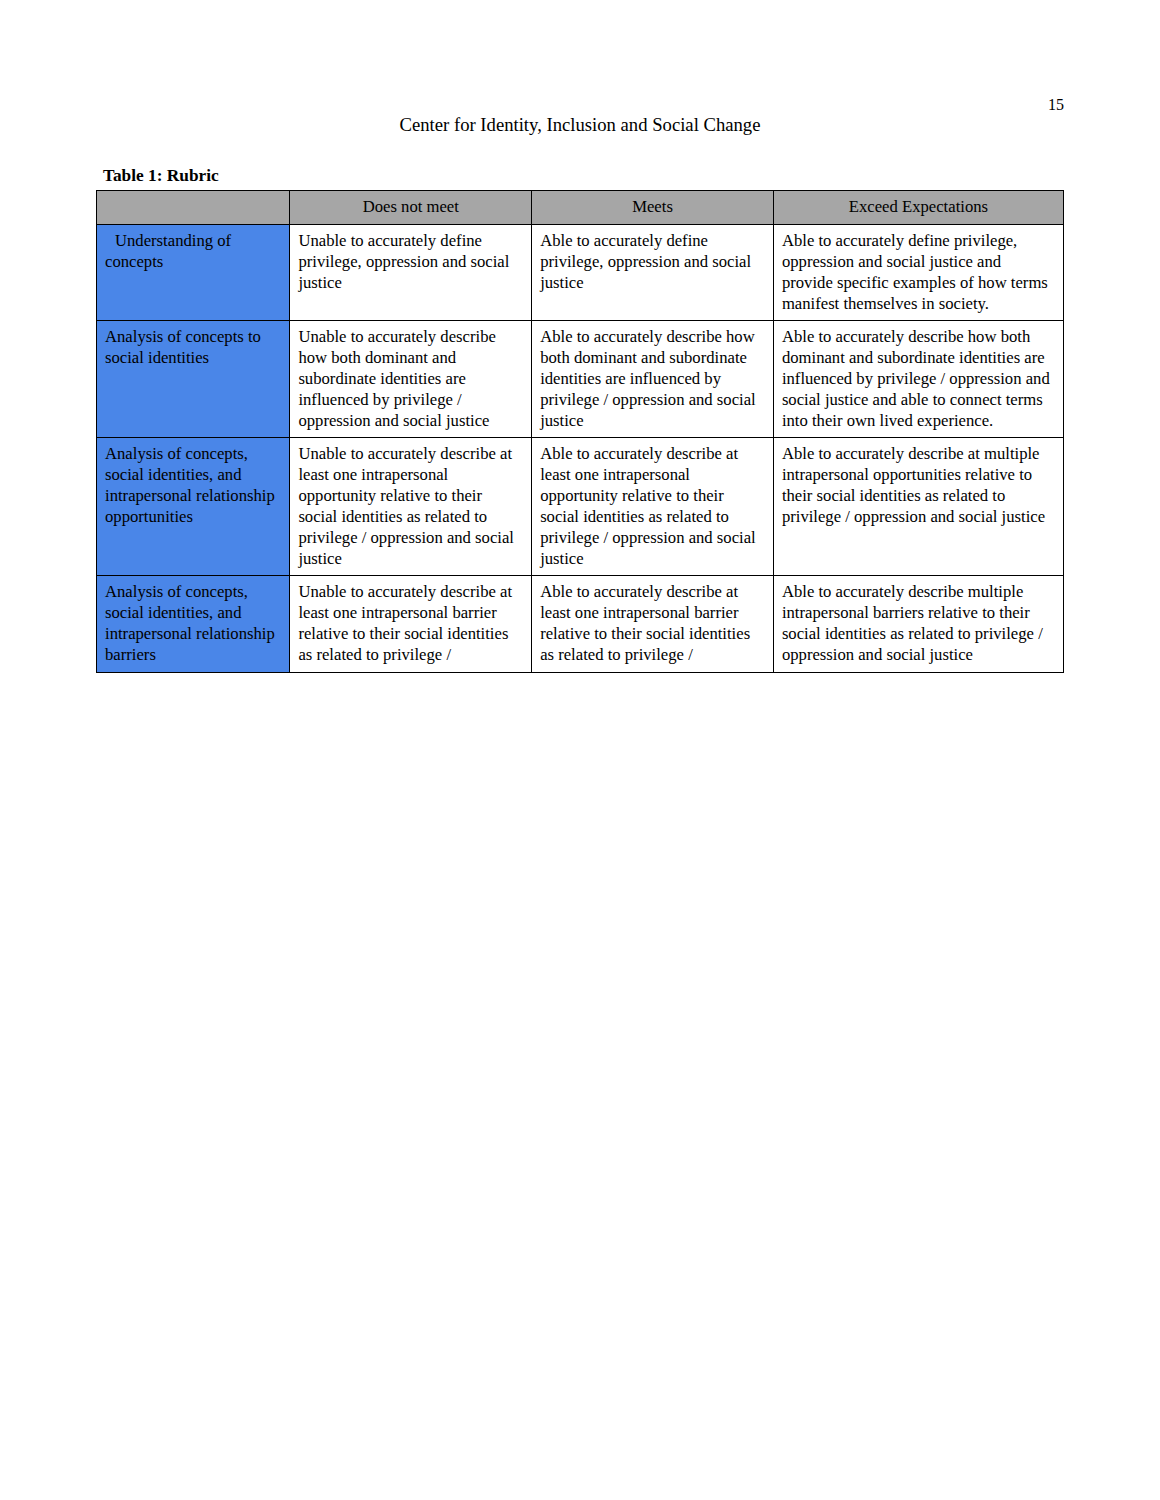15
Center for Identity, Inclusion and Social Change
Table 1: Rubric
| | Does not meet | Meets | Exceed Expectations |
| --- | --- | --- | --- |
| Understanding of concepts | Unable to accurately define privilege, oppression and social justice | Able to accurately define privilege, oppression and social justice | Able to accurately define privilege, oppression and social justice and provide specific examples of how terms manifest themselves in society. |
| Analysis of concepts to social identities | Unable to accurately describe how both dominant and subordinate identities are influenced by privilege / oppression and social justice | Able to accurately describe how both dominant and subordinate identities are influenced by privilege / oppression and social justice | Able to accurately describe how both dominant and subordinate identities are influenced by privilege / oppression and social justice and able to connect terms into their own lived experience. |
| Analysis of concepts, social identities, and intrapersonal relationship opportunities | Unable to accurately describe at least one intrapersonal opportunity relative to their social identities as related to privilege / oppression and social justice | Able to accurately describe at least one intrapersonal opportunity relative to their social identities as related to privilege / oppression and social justice | Able to accurately describe at multiple intrapersonal opportunities relative to their social identities as related to privilege / oppression and social justice |
| Analysis of concepts, social identities, and intrapersonal relationship barriers | Unable to accurately describe at least one intrapersonal barrier relative to their social identities as related to privilege / | Able to accurately describe at least one intrapersonal barrier relative to their social identities as related to privilege / | Able to accurately describe multiple intrapersonal barriers relative to their social identities as related to privilege / oppression and social justice |